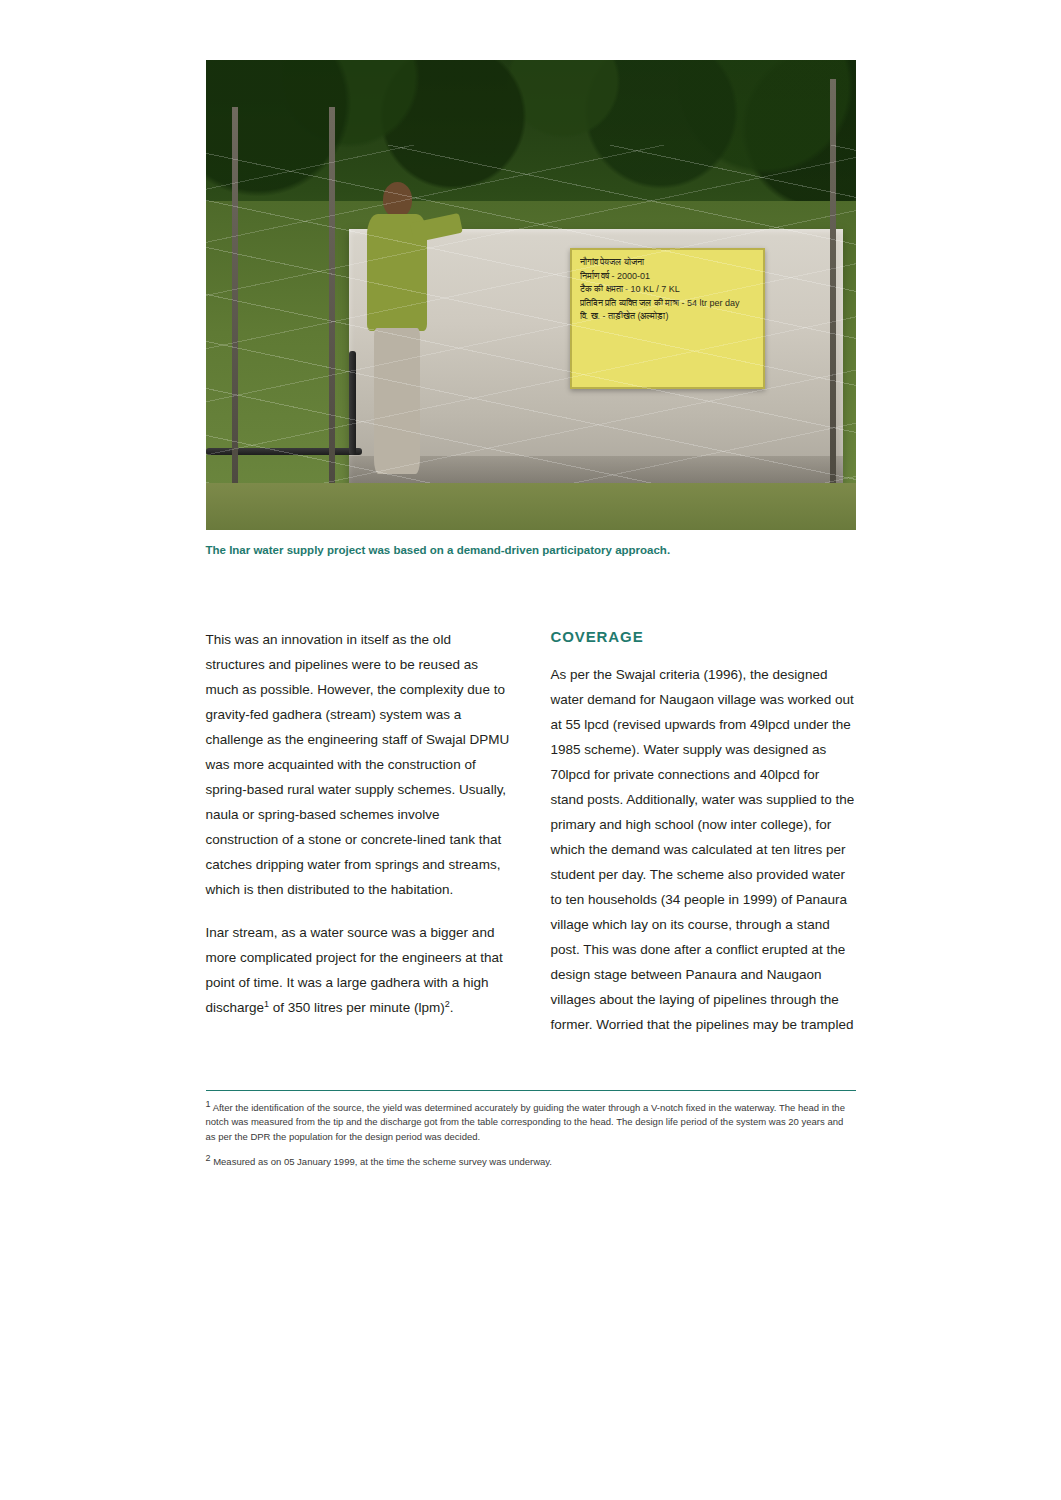नौगांव पेयजल योजना निर्माण वर्ष - 2000-01 टैंक की क्षमता - 10 KL / 7 KL प्रतिदिन प्रति व्यक्ति जल की मात्रा - 54 ltr per day वि. ख. - ताड़ीखेत (अल्मोड़ा)
The Inar water supply project was based on a demand-driven participatory approach.
This was an innovation in itself as the old structures and pipelines were to be reused as much as possible. However, the complexity due to gravity-fed gadhera (stream) system was a challenge as the engineering staff of Swajal DPMU was more acquainted with the construction of spring-based rural water supply schemes. Usually, naula or spring-based schemes involve construction of a stone or concrete-lined tank that catches dripping water from springs and streams, which is then distributed to the habitation.
Inar stream, as a water source was a bigger and more complicated project for the engineers at that point of time. It was a large gadhera with a high discharge1 of 350 litres per minute (lpm)2.
Coverage
As per the Swajal criteria (1996), the designed water demand for Naugaon village was worked out at 55 lpcd (revised upwards from 49lpcd under the 1985 scheme). Water supply was designed as 70lpcd for private connections and 40lpcd for stand posts. Additionally, water was supplied to the primary and high school (now inter college), for which the demand was calculated at ten litres per student per day. The scheme also provided water to ten households (34 people in 1999) of Panaura village which lay on its course, through a stand post. This was done after a conflict erupted at the design stage between Panaura and Naugaon villages about the laying of pipelines through the former. Worried that the pipelines may be trampled
1 After the identification of the source, the yield was determined accurately by guiding the water through a V-notch fixed in the waterway. The head in the notch was measured from the tip and the discharge got from the table corresponding to the head. The design life period of the system was 20 years and as per the DPR the population for the design period was decided.
2 Measured as on 05 January 1999, at the time the scheme survey was underway.